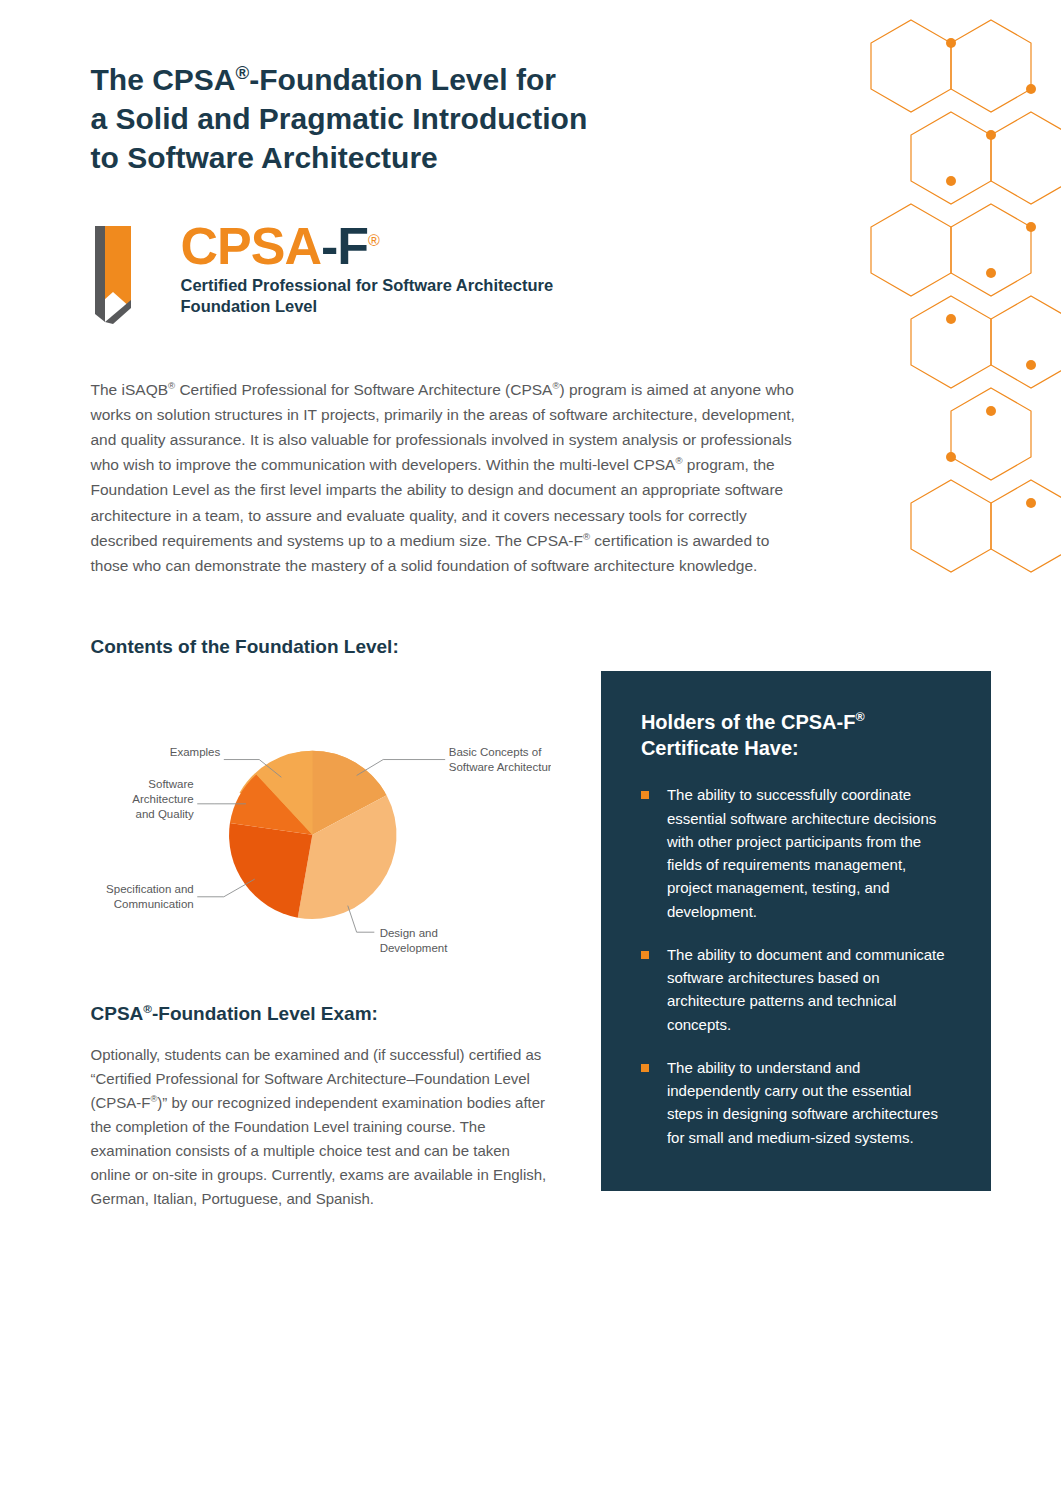The CPSA®-Foundation Level for
a Solid and Pragmatic Introduction
to Software Architecture
CPSA-F®
Certified Professional for Software Architecture
Foundation Level
The iSAQB® Certified Professional for Software Architecture (CPSA®) program is aimed at anyone who works on solution structures in IT projects, primarily in the areas of software architecture, development, and quality assurance. It is also valuable for professionals involved in system analysis or professionals who wish to improve the communication with developers. Within the multi-level CPSA® program, the Foundation Level as the first level imparts the ability to design and document an appropriate software architecture in a team, to assure and evaluate quality, and it covers necessary tools for correctly described requirements and systems up to a medium size. The CPSA-F® certification is awarded to those who can demonstrate the mastery of a solid foundation of software architecture knowledge.
Contents of the Foundation Level:
Basic Concepts of Software Architecture Examples Software Architecture and Quality Specification and Communication Design and Development
CPSA®-Foundation Level Exam:
Optionally, students can be examined and (if successful) certified as “Certified Professional for Software Architecture–Foundation Level (CPSA-F®)” by our recognized independent examination bodies after the completion of the Foundation Level training course. The examination consists of a multiple choice test and can be taken online or on-site in groups. Currently, exams are available in English, German, Italian, Portuguese, and Spanish.
Holders of the CPSA-F®
Certificate Have:
The ability to successfully coordinate essential software architecture decisions with other project participants from the fields of requirements management, project management, testing, and development.
The ability to document and communicate software archi­tectures based on architecture patterns and technical concepts.
The ability to understand and independently carry out the essential steps in designing software architectures for small and medium-sized systems.